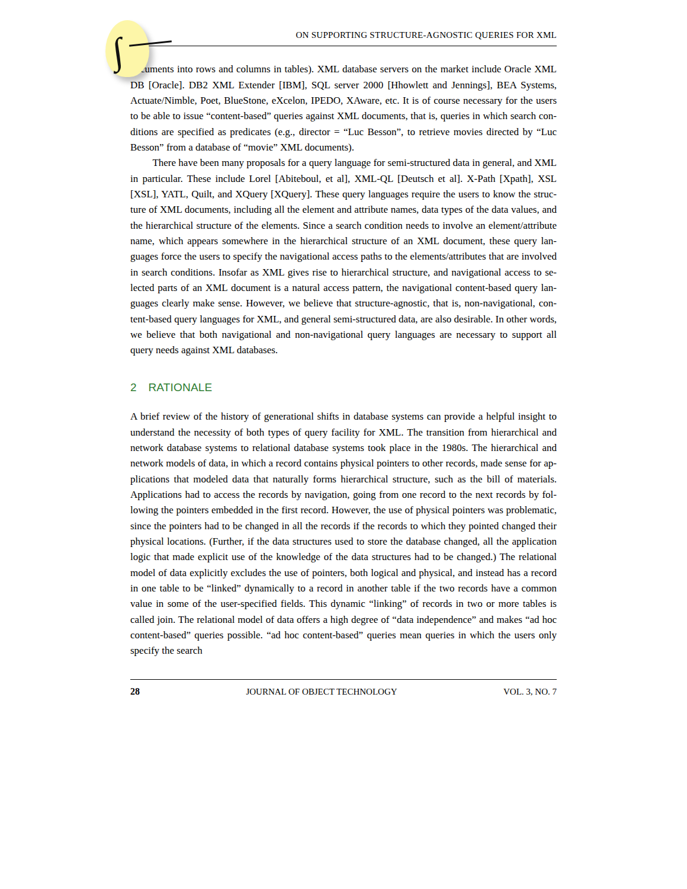∫
ON SUPPORTING STRUCTURE-AGNOSTIC QUERIES FOR XML
documents into rows and columns in tables). XML database servers on the market include Oracle XML DB [Oracle]. DB2 XML Extender [IBM], SQL server 2000 [Hhowlett and Jennings], BEA Systems, Actuate/Nimble, Poet, BlueStone, eXcelon, IPEDO, XAware, etc. It is of course necessary for the users to be able to issue “content-based” queries against XML documents, that is, queries in which search conditions are specified as predicates (e.g., director = “Luc Besson”, to retrieve movies directed by “Luc Besson” from a database of “movie” XML documents).
There have been many proposals for a query language for semi-structured data in general, and XML in particular. These include Lorel [Abiteboul, et al], XML-QL [Deutsch et al]. X-Path [Xpath], XSL [XSL], YATL, Quilt, and XQuery [XQuery]. These query languages require the users to know the structure of XML documents, including all the element and attribute names, data types of the data values, and the hierarchical structure of the elements. Since a search condition needs to involve an element/attribute name, which appears somewhere in the hierarchical structure of an XML document, these query languages force the users to specify the navigational access paths to the elements/attributes that are involved in search conditions. Insofar as XML gives rise to hierarchical structure, and navigational access to selected parts of an XML document is a natural access pattern, the navigational content-based query languages clearly make sense. However, we believe that structure-agnostic, that is, non-navigational, content-based query languages for XML, and general semi-structured data, are also desirable. In other words, we believe that both navigational and non-navigational query languages are necessary to support all query needs against XML databases.
2 RATIONALE
A brief review of the history of generational shifts in database systems can provide a helpful insight to understand the necessity of both types of query facility for XML. The transition from hierarchical and network database systems to relational database systems took place in the 1980s. The hierarchical and network models of data, in which a record contains physical pointers to other records, made sense for applications that modeled data that naturally forms hierarchical structure, such as the bill of materials. Applications had to access the records by navigation, going from one record to the next records by following the pointers embedded in the first record. However, the use of physical pointers was problematic, since the pointers had to be changed in all the records if the records to which they pointed changed their physical locations. (Further, if the data structures used to store the database changed, all the application logic that made explicit use of the knowledge of the data structures had to be changed.) The relational model of data explicitly excludes the use of pointers, both logical and physical, and instead has a record in one table to be “linked” dynamically to a record in another table if the two records have a common value in some of the user-specified fields. This dynamic “linking” of records in two or more tables is called join. The relational model of data offers a high degree of “data independence” and makes “ad hoc content-based” queries possible. “ad hoc content-based” queries mean queries in which the users only specify the search
28 JOURNAL OF OBJECT TECHNOLOGY VOL. 3, NO. 7